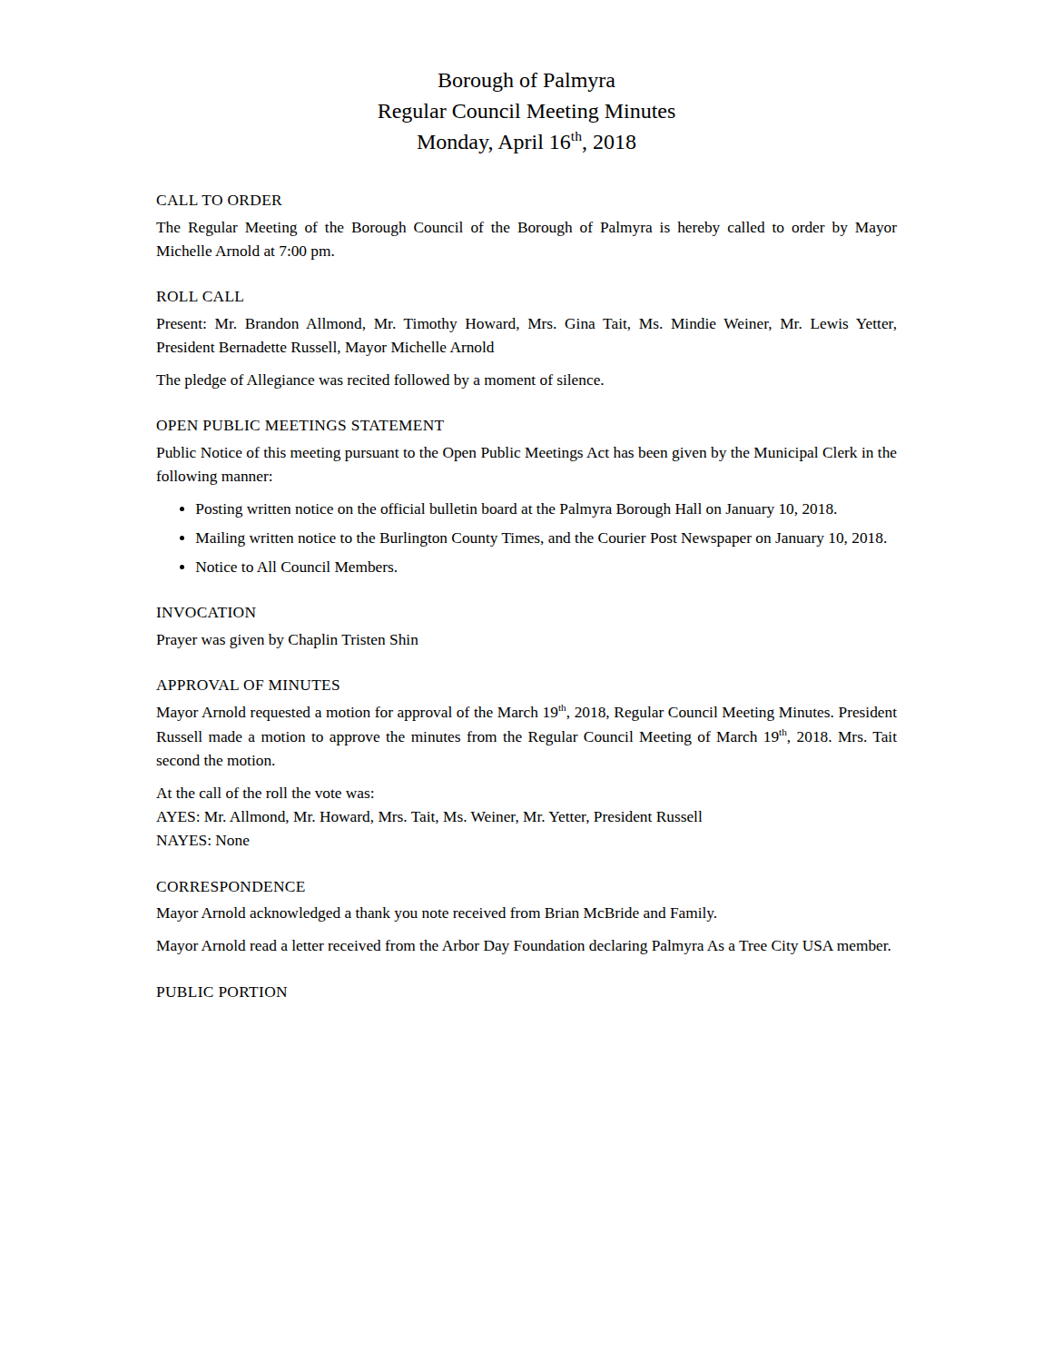Borough of Palmyra
Regular Council Meeting Minutes
Monday, April 16th, 2018
CALL TO ORDER
The Regular Meeting of the Borough Council of the Borough of Palmyra is hereby called to order by Mayor Michelle Arnold at 7:00 pm.
ROLL CALL
Present: Mr. Brandon Allmond, Mr. Timothy Howard, Mrs. Gina Tait, Ms. Mindie Weiner, Mr. Lewis Yetter, President Bernadette Russell, Mayor Michelle Arnold
The pledge of Allegiance was recited followed by a moment of silence.
OPEN PUBLIC MEETINGS STATEMENT
Public Notice of this meeting pursuant to the Open Public Meetings Act has been given by the Municipal Clerk in the following manner:
Posting written notice on the official bulletin board at the Palmyra Borough Hall on January 10, 2018.
Mailing written notice to the Burlington County Times, and the Courier Post Newspaper on January 10, 2018.
Notice to All Council Members.
INVOCATION
Prayer was given by Chaplin Tristen Shin
APPROVAL OF MINUTES
Mayor Arnold requested a motion for approval of the March 19th, 2018, Regular Council Meeting Minutes. President Russell made a motion to approve the minutes from the Regular Council Meeting of March 19th, 2018. Mrs. Tait second the motion.
At the call of the roll the vote was:
AYES: Mr. Allmond, Mr. Howard, Mrs. Tait, Ms. Weiner, Mr. Yetter, President Russell
NAYES: None
CORRESPONDENCE
Mayor Arnold acknowledged a thank you note received from Brian McBride and Family.
Mayor Arnold read a letter received from the Arbor Day Foundation declaring Palmyra As a Tree City USA member.
PUBLIC PORTION